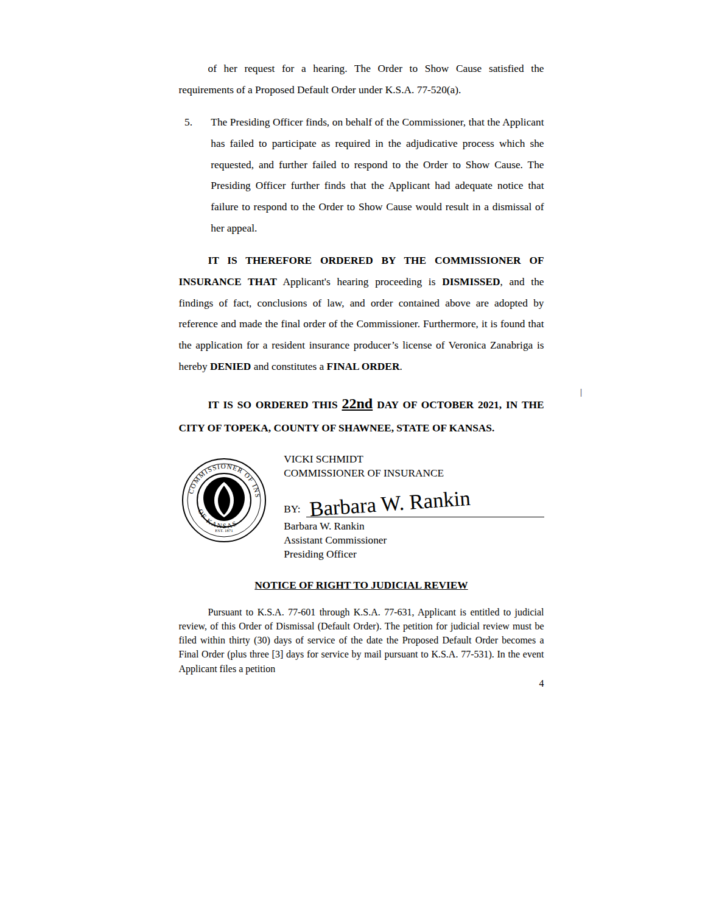of her request for a hearing. The Order to Show Cause satisfied the requirements of a Proposed Default Order under K.S.A. 77-520(a).
5. The Presiding Officer finds, on behalf of the Commissioner, that the Applicant has failed to participate as required in the adjudicative process which she requested, and further failed to respond to the Order to Show Cause. The Presiding Officer further finds that the Applicant had adequate notice that failure to respond to the Order to Show Cause would result in a dismissal of her appeal.
IT IS THEREFORE ORDERED BY THE COMMISSIONER OF INSURANCE THAT Applicant's hearing proceeding is DISMISSED, and the findings of fact, conclusions of law, and order contained above are adopted by reference and made the final order of the Commissioner. Furthermore, it is found that the application for a resident insurance producer’s license of Veronica Zanabriga is hereby DENIED and constitutes a FINAL ORDER.
IT IS SO ORDERED THIS 22nd DAY OF OCTOBER 2021, IN THE CITY OF TOPEKA, COUNTY OF SHAWNEE, STATE OF KANSAS.
COMMISSIONER OF INSURANCE OF KANSAS EST. 1871
VICKI SCHMIDT
COMMISSIONER OF INSURANCE
BY: Barbara W. Rankin
Barbara W. Rankin
Assistant Commissioner
Presiding Officer
NOTICE OF RIGHT TO JUDICIAL REVIEW
Pursuant to K.S.A. 77-601 through K.S.A. 77-631, Applicant is entitled to judicial review, of this Order of Dismissal (Default Order). The petition for judicial review must be filed within thirty (30) days of service of the date the Proposed Default Order becomes a Final Order (plus three [3] days for service by mail pursuant to K.S.A. 77-531). In the event Applicant files a petition
|
4